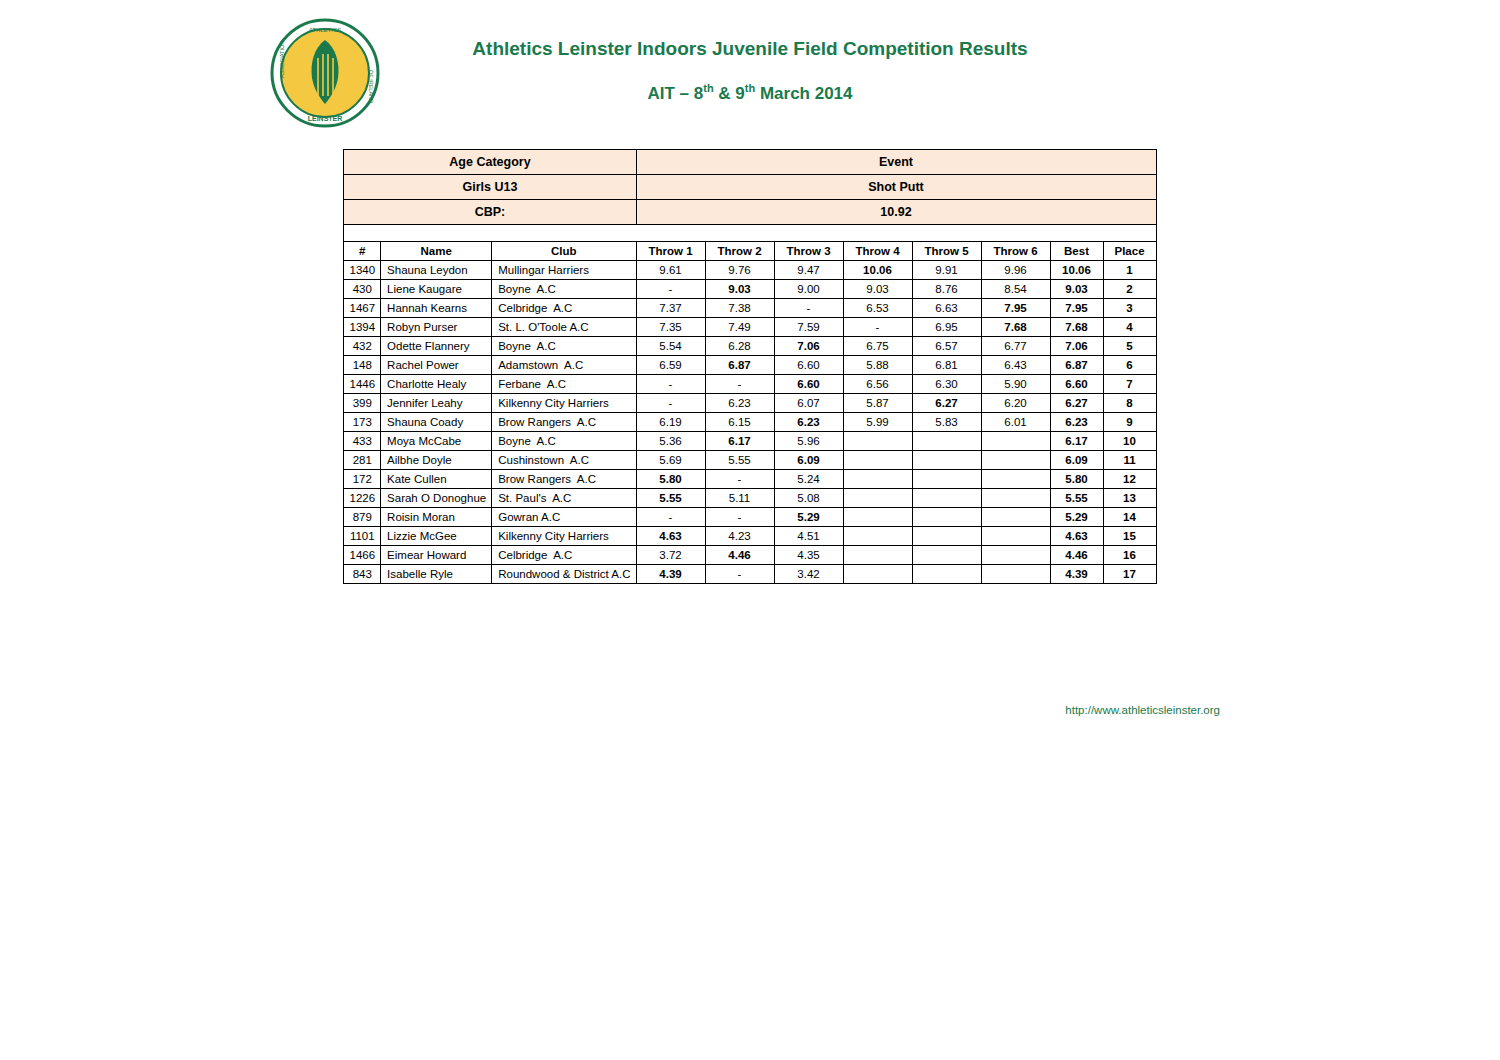ATHLETICS LEINSTER ASSOCIATION OF IRELAND
Athletics Leinster Indoors Juvenile Field Competition Results
AIT – 8th & 9th March 2014
| Age Category | Event |
| Girls U13 | Shot Putt |
| CBP: | 10.92 |
| # | Name | Club | Throw 1 | Throw 2 | Throw 3 | Throw 4 | Throw 5 | Throw 6 | Best | Place |
| 1340 | Shauna Leydon | Mullingar Harriers | 9.61 | 9.76 | 9.47 | 10.06 | 9.91 | 9.96 | 10.06 | 1 |
| 430 | Liene Kaugare | Boyne A.C | - | 9.03 | 9.00 | 9.03 | 8.76 | 8.54 | 9.03 | 2 |
| 1467 | Hannah Kearns | Celbridge A.C | 7.37 | 7.38 | - | 6.53 | 6.63 | 7.95 | 7.95 | 3 |
| 1394 | Robyn Purser | St. L. O'Toole A.C | 7.35 | 7.49 | 7.59 | - | 6.95 | 7.68 | 7.68 | 4 |
| 432 | Odette Flannery | Boyne A.C | 5.54 | 6.28 | 7.06 | 6.75 | 6.57 | 6.77 | 7.06 | 5 |
| 148 | Rachel Power | Adamstown A.C | 6.59 | 6.87 | 6.60 | 5.88 | 6.81 | 6.43 | 6.87 | 6 |
| 1446 | Charlotte Healy | Ferbane A.C | - | - | 6.60 | 6.56 | 6.30 | 5.90 | 6.60 | 7 |
| 399 | Jennifer Leahy | Kilkenny City Harriers | - | 6.23 | 6.07 | 5.87 | 6.27 | 6.20 | 6.27 | 8 |
| 173 | Shauna Coady | Brow Rangers A.C | 6.19 | 6.15 | 6.23 | 5.99 | 5.83 | 6.01 | 6.23 | 9 |
| 433 | Moya McCabe | Boyne A.C | 5.36 | 6.17 | 5.96 | | | | 6.17 | 10 |
| 281 | Ailbhe Doyle | Cushinstown A.C | 5.69 | 5.55 | 6.09 | | | | 6.09 | 11 |
| 172 | Kate Cullen | Brow Rangers A.C | 5.80 | - | 5.24 | | | | 5.80 | 12 |
| 1226 | Sarah O Donoghue | St. Paul's A.C | 5.55 | 5.11 | 5.08 | | | | 5.55 | 13 |
| 879 | Roisin Moran | Gowran A.C | - | - | 5.29 | | | | 5.29 | 14 |
| 1101 | Lizzie McGee | Kilkenny City Harriers | 4.63 | 4.23 | 4.51 | | | | 4.63 | 15 |
| 1466 | Eimear Howard | Celbridge A.C | 3.72 | 4.46 | 4.35 | | | | 4.46 | 16 |
| 843 | Isabelle Ryle | Roundwood & District A.C | 4.39 | - | 3.42 | | | | 4.39 | 17 |
http://www.athleticsleinster.org